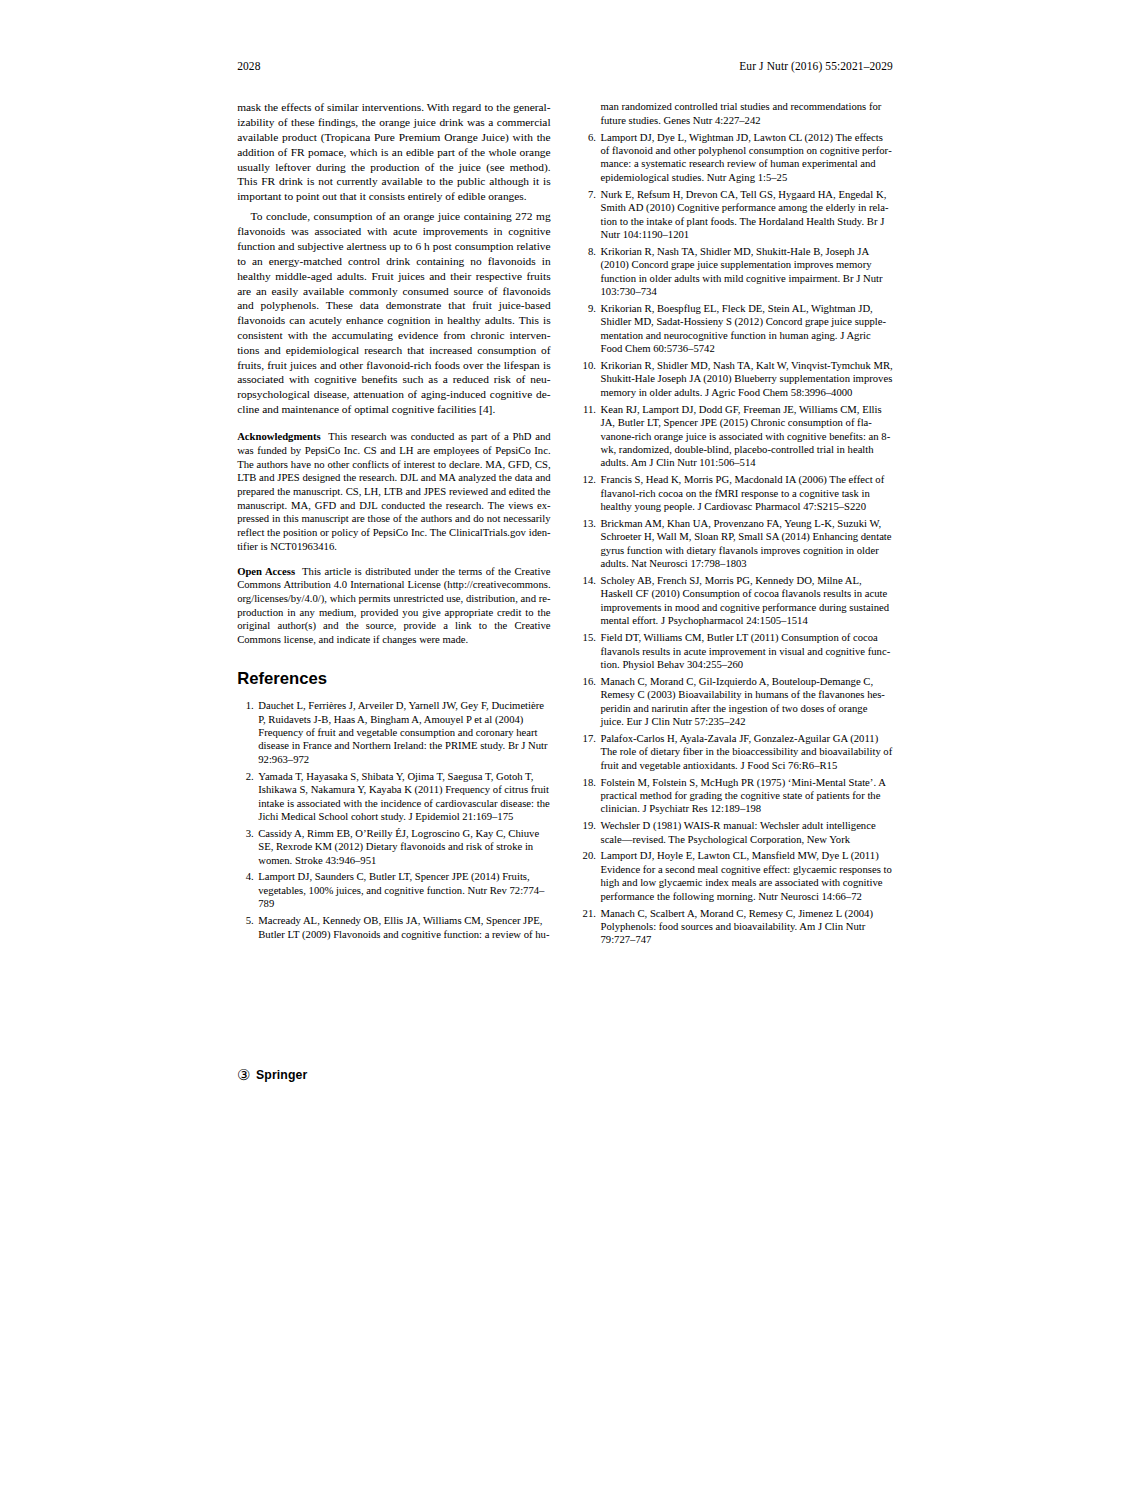2028 Eur J Nutr (2016) 55:2021–2029
mask the effects of similar interventions. With regard to the generalizability of these findings, the orange juice drink was a commercial available product (Tropicana Pure Premium Orange Juice) with the addition of FR pomace, which is an edible part of the whole orange usually leftover during the production of the juice (see method). This FR drink is not currently available to the public although it is important to point out that it consists entirely of edible oranges.
To conclude, consumption of an orange juice containing 272 mg flavonoids was associated with acute improvements in cognitive function and subjective alertness up to 6 h post consumption relative to an energy-matched control drink containing no flavonoids in healthy middle-aged adults. Fruit juices and their respective fruits are an easily available commonly consumed source of flavonoids and polyphenols. These data demonstrate that fruit juice-based flavonoids can acutely enhance cognition in healthy adults. This is consistent with the accumulating evidence from chronic interventions and epidemiological research that increased consumption of fruits, fruit juices and other flavonoid-rich foods over the lifespan is associated with cognitive benefits such as a reduced risk of neuropsychological disease, attenuation of aging-induced cognitive decline and maintenance of optimal cognitive facilities [4].
Acknowledgments This research was conducted as part of a PhD and was funded by PepsiCo Inc. CS and LH are employees of PepsiCo Inc. The authors have no other conflicts of interest to declare. MA, GFD, CS, LTB and JPES designed the research. DJL and MA analyzed the data and prepared the manuscript. CS, LH, LTB and JPES reviewed and edited the manuscript. MA, GFD and DJL conducted the research. The views expressed in this manuscript are those of the authors and do not necessarily reflect the position or policy of PepsiCo Inc. The ClinicalTrials.gov identifier is NCT01963416.
Open Access This article is distributed under the terms of the Creative Commons Attribution 4.0 International License (http://creativecommons.org/licenses/by/4.0/), which permits unrestricted use, distribution, and reproduction in any medium, provided you give appropriate credit to the original author(s) and the source, provide a link to the Creative Commons license, and indicate if changes were made.
References
Dauchet L, Ferrières J, Arveiler D, Yarnell JW, Gey F, Ducimetière P, Ruidavets J-B, Haas A, Bingham A, Amouyel P et al (2004) Frequency of fruit and vegetable consumption and coronary heart disease in France and Northern Ireland: the PRIME study. Br J Nutr 92:963–972
Yamada T, Hayasaka S, Shibata Y, Ojima T, Saegusa T, Gotoh T, Ishikawa S, Nakamura Y, Kayaba K (2011) Frequency of citrus fruit intake is associated with the incidence of cardiovascular disease: the Jichi Medical School cohort study. J Epidemiol 21:169–175
Cassidy A, Rimm EB, O’Reilly ÉJ, Logroscino G, Kay C, Chiuve SE, Rexrode KM (2012) Dietary flavonoids and risk of stroke in women. Stroke 43:946–951
Lamport DJ, Saunders C, Butler LT, Spencer JPE (2014) Fruits, vegetables, 100% juices, and cognitive function. Nutr Rev 72:774–789
Macready AL, Kennedy OB, Ellis JA, Williams CM, Spencer JPE, Butler LT (2009) Flavonoids and cognitive function: a review of human randomized controlled trial studies and recommendations for future studies. Genes Nutr 4:227–242
Lamport DJ, Dye L, Wightman JD, Lawton CL (2012) The effects of flavonoid and other polyphenol consumption on cognitive performance: a systematic research review of human experimental and epidemiological studies. Nutr Aging 1:5–25
Nurk E, Refsum H, Drevon CA, Tell GS, Hygaard HA, Engedal K, Smith AD (2010) Cognitive performance among the elderly in relation to the intake of plant foods. The Hordaland Health Study. Br J Nutr 104:1190–1201
Krikorian R, Nash TA, Shidler MD, Shukitt-Hale B, Joseph JA (2010) Concord grape juice supplementation improves memory function in older adults with mild cognitive impairment. Br J Nutr 103:730–734
Krikorian R, Boespflug EL, Fleck DE, Stein AL, Wightman JD, Shidler MD, Sadat-Hossieny S (2012) Concord grape juice supplementation and neurocognitive function in human aging. J Agric Food Chem 60:5736–5742
Krikorian R, Shidler MD, Nash TA, Kalt W, Vinqvist-Tymchuk MR, Shukitt-Hale Joseph JA (2010) Blueberry supplementation improves memory in older adults. J Agric Food Chem 58:3996–4000
Kean RJ, Lamport DJ, Dodd GF, Freeman JE, Williams CM, Ellis JA, Butler LT, Spencer JPE (2015) Chronic consumption of flavanone-rich orange juice is associated with cognitive benefits: an 8-wk, randomized, double-blind, placebo-controlled trial in health adults. Am J Clin Nutr 101:506–514
Francis S, Head K, Morris PG, Macdonald IA (2006) The effect of flavanol-rich cocoa on the fMRI response to a cognitive task in healthy young people. J Cardiovasc Pharmacol 47:S215–S220
Brickman AM, Khan UA, Provenzano FA, Yeung L-K, Suzuki W, Schroeter H, Wall M, Sloan RP, Small SA (2014) Enhancing dentate gyrus function with dietary flavanols improves cognition in older adults. Nat Neurosci 17:798–1803
Scholey AB, French SJ, Morris PG, Kennedy DO, Milne AL, Haskell CF (2010) Consumption of cocoa flavanols results in acute improvements in mood and cognitive performance during sustained mental effort. J Psychopharmacol 24:1505–1514
Field DT, Williams CM, Butler LT (2011) Consumption of cocoa flavanols results in acute improvement in visual and cognitive function. Physiol Behav 304:255–260
Manach C, Morand C, Gil-Izquierdo A, Bouteloup-Demange C, Remesy C (2003) Bioavailability in humans of the flavanones hesperidin and narirutin after the ingestion of two doses of orange juice. Eur J Clin Nutr 57:235–242
Palafox-Carlos H, Ayala-Zavala JF, Gonzalez-Aguilar GA (2011) The role of dietary fiber in the bioaccessibility and bioavailability of fruit and vegetable antioxidants. J Food Sci 76:R6–R15
Folstein M, Folstein S, McHugh PR (1975) ‘Mini-Mental State’. A practical method for grading the cognitive state of patients for the clinician. J Psychiatr Res 12:189–198
Wechsler D (1981) WAIS-R manual: Wechsler adult intelligence scale—revised. The Psychological Corporation, New York
Lamport DJ, Hoyle E, Lawton CL, Mansfield MW, Dye L (2011) Evidence for a second meal cognitive effect: glycaemic responses to high and low glycaemic index meals are associated with cognitive performance the following morning. Nutr Neurosci 14:66–72
Manach C, Scalbert A, Morand C, Remesy C, Jimenez L (2004) Polyphenols: food sources and bioavailability. Am J Clin Nutr 79:727–747
③ Springer